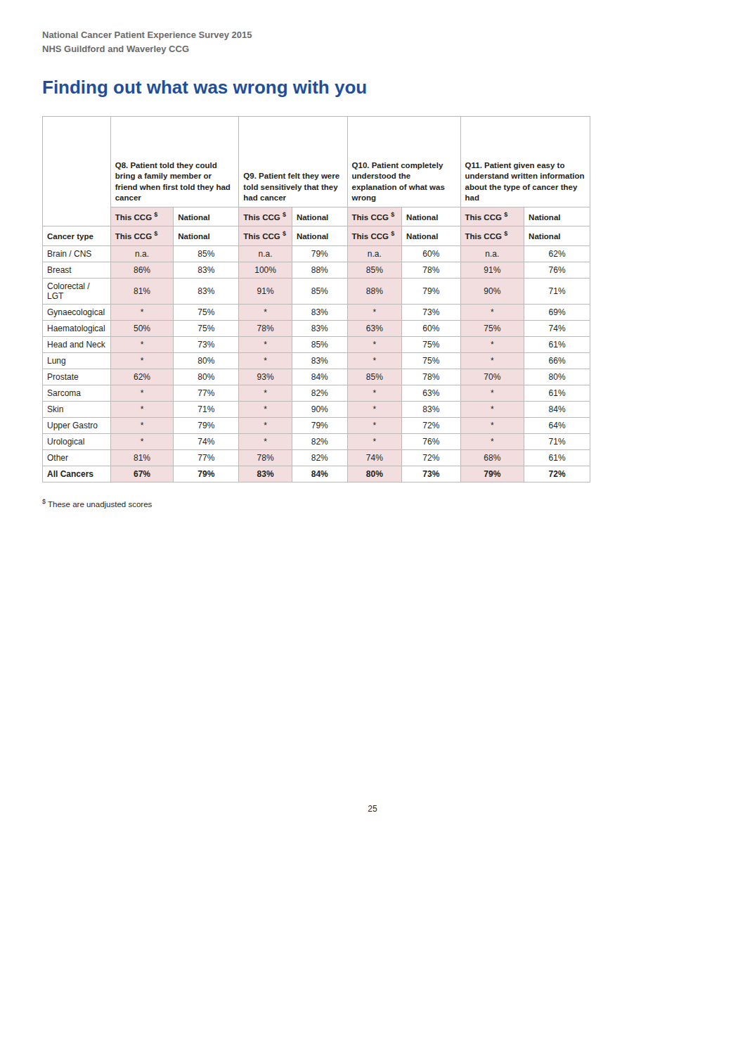National Cancer Patient Experience Survey 2015
NHS Guildford and Waverley CCG
Finding out what was wrong with you
| | Q8. Patient told they could bring a family member or friend when first told they had cancer | Q9. Patient felt they were told sensitively that they had cancer | Q10. Patient completely understood the explanation of what was wrong | Q11. Patient given easy to understand written information about the type of cancer they had |
| --- | --- | --- | --- | --- |
| This CCG $ | National | This CCG $ | National | This CCG $ | National | This CCG $ | National |
| Cancer type | This CCG $ | National | This CCG $ | National | This CCG $ | National | This CCG $ | National |
| Brain / CNS | n.a. | 85% | n.a. | 79% | n.a. | 60% | n.a. | 62% |
| Breast | 86% | 83% | 100% | 88% | 85% | 78% | 91% | 76% |
| Colorectal / LGT | 81% | 83% | 91% | 85% | 88% | 79% | 90% | 71% |
| Gynaecological | * | 75% | * | 83% | * | 73% | * | 69% |
| Haematological | 50% | 75% | 78% | 83% | 63% | 60% | 75% | 74% |
| Head and Neck | * | 73% | * | 85% | * | 75% | * | 61% |
| Lung | * | 80% | * | 83% | * | 75% | * | 66% |
| Prostate | 62% | 80% | 93% | 84% | 85% | 78% | 70% | 80% |
| Sarcoma | * | 77% | * | 82% | * | 63% | * | 61% |
| Skin | * | 71% | * | 90% | * | 83% | * | 84% |
| Upper Gastro | * | 79% | * | 79% | * | 72% | * | 64% |
| Urological | * | 74% | * | 82% | * | 76% | * | 71% |
| Other | 81% | 77% | 78% | 82% | 74% | 72% | 68% | 61% |
| All Cancers | 67% | 79% | 83% | 84% | 80% | 73% | 79% | 72% |
$ These are unadjusted scores
25